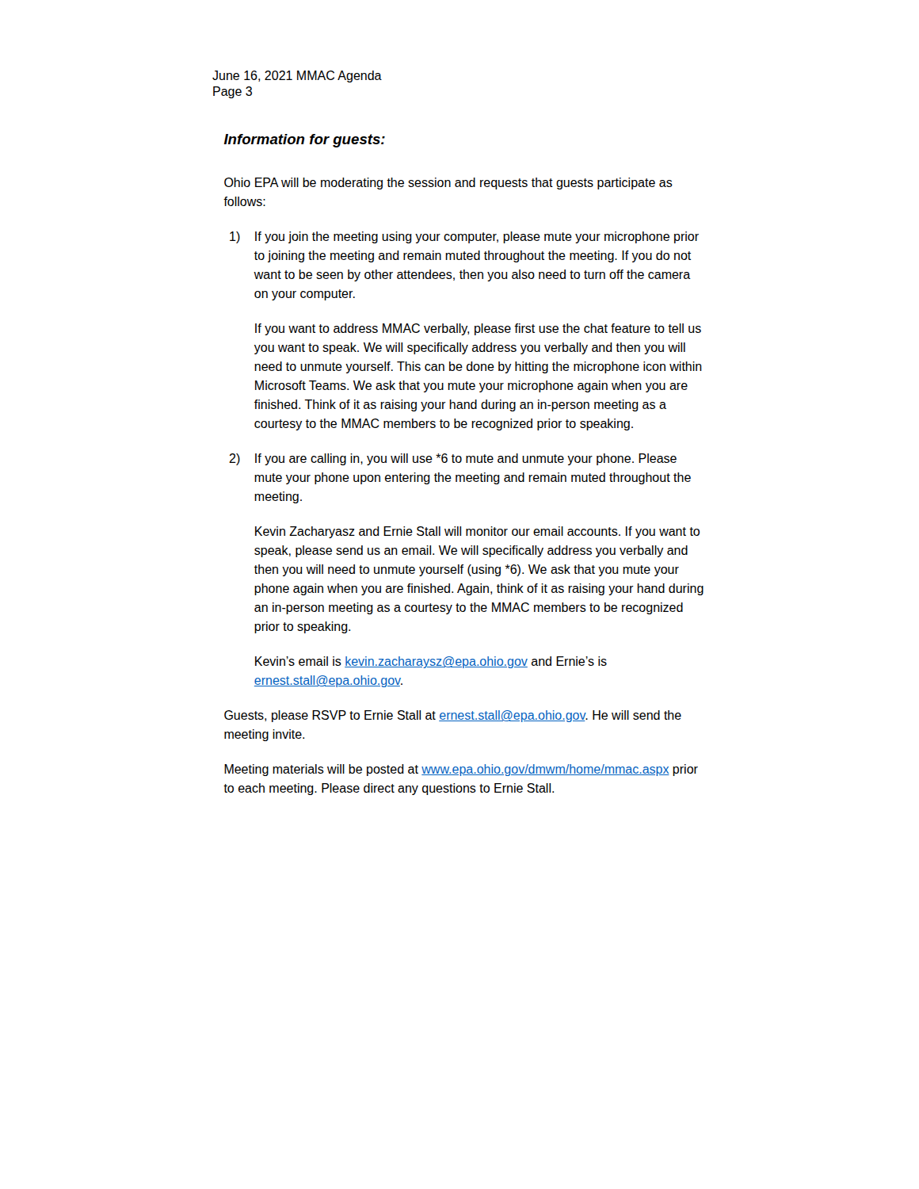June 16, 2021 MMAC Agenda
Page 3
Information for guests:
Ohio EPA will be moderating the session and requests that guests participate as follows:
If you join the meeting using your computer, please mute your microphone prior to joining the meeting and remain muted throughout the meeting. If you do not want to be seen by other attendees, then you also need to turn off the camera on your computer.
If you want to address MMAC verbally, please first use the chat feature to tell us you want to speak. We will specifically address you verbally and then you will need to unmute yourself. This can be done by hitting the microphone icon within Microsoft Teams. We ask that you mute your microphone again when you are finished. Think of it as raising your hand during an in-person meeting as a courtesy to the MMAC members to be recognized prior to speaking.
If you are calling in, you will use *6 to mute and unmute your phone. Please mute your phone upon entering the meeting and remain muted throughout the meeting.
Kevin Zacharyasz and Ernie Stall will monitor our email accounts. If you want to speak, please send us an email. We will specifically address you verbally and then you will need to unmute yourself (using *6). We ask that you mute your phone again when you are finished. Again, think of it as raising your hand during an in-person meeting as a courtesy to the MMAC members to be recognized prior to speaking.
Kevin’s email is kevin.zacharaysz@epa.ohio.gov and Ernie’s is ernest.stall@epa.ohio.gov.
Guests, please RSVP to Ernie Stall at ernest.stall@epa.ohio.gov. He will send the meeting invite.
Meeting materials will be posted at www.epa.ohio.gov/dmwm/home/mmac.aspx prior to each meeting. Please direct any questions to Ernie Stall.